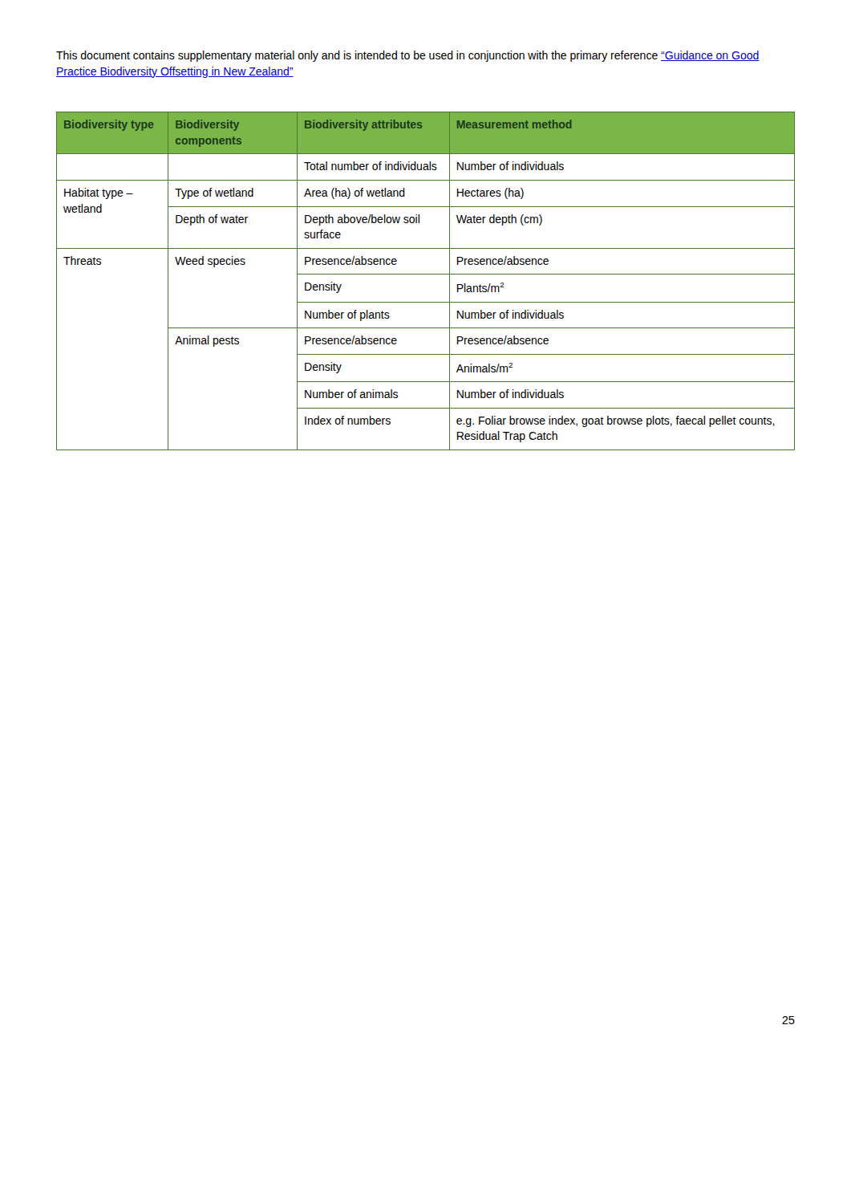This document contains supplementary material only and is intended to be used in conjunction with the primary reference “Guidance on Good Practice Biodiversity Offsetting in New Zealand”
| Biodiversity type | Biodiversity components | Biodiversity attributes | Measurement method |
| --- | --- | --- | --- |
| | | Total number of individuals | Number of individuals |
| Habitat type – wetland | Type of wetland | Area (ha) of wetland | Hectares (ha) |
| Depth of water | Depth above/below soil surface | Water depth (cm) |
| Threats | Weed species | Presence/absence | Presence/absence |
| Density | Plants/m 2 |
| Number of plants | Number of individuals |
| Animal pests | Presence/absence | Presence/absence |
| Density | Animals/m 2 |
| Number of animals | Number of individuals |
| Index of numbers | e.g. Foliar browse index, goat browse plots, faecal pellet counts, Residual Trap Catch |
25